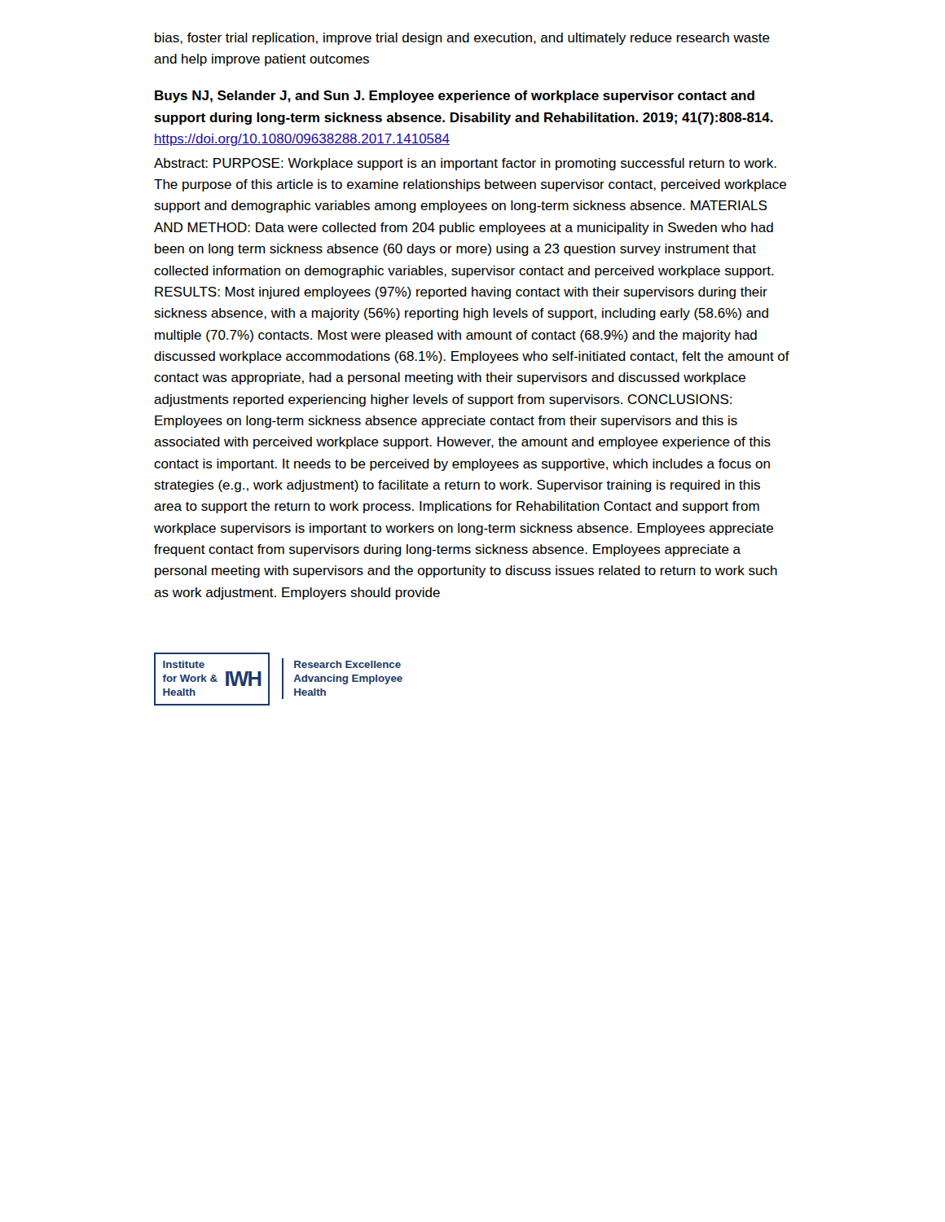bias, foster trial replication, improve trial design and execution, and ultimately reduce research waste and help improve patient outcomes
Buys NJ, Selander J, and Sun J. Employee experience of workplace supervisor contact and support during long-term sickness absence. Disability and Rehabilitation. 2019; 41(7):808-814.
https://doi.org/10.1080/09638288.2017.1410584
Abstract: PURPOSE: Workplace support is an important factor in promoting successful return to work. The purpose of this article is to examine relationships between supervisor contact, perceived workplace support and demographic variables among employees on long-term sickness absence. MATERIALS AND METHOD: Data were collected from 204 public employees at a municipality in Sweden who had been on long term sickness absence (60 days or more) using a 23 question survey instrument that collected information on demographic variables, supervisor contact and perceived workplace support. RESULTS: Most injured employees (97%) reported having contact with their supervisors during their sickness absence, with a majority (56%) reporting high levels of support, including early (58.6%) and multiple (70.7%) contacts. Most were pleased with amount of contact (68.9%) and the majority had discussed workplace accommodations (68.1%). Employees who self-initiated contact, felt the amount of contact was appropriate, had a personal meeting with their supervisors and discussed workplace adjustments reported experiencing higher levels of support from supervisors. CONCLUSIONS: Employees on long-term sickness absence appreciate contact from their supervisors and this is associated with perceived workplace support. However, the amount and employee experience of this contact is important. It needs to be perceived by employees as supportive, which includes a focus on strategies (e.g., work adjustment) to facilitate a return to work. Supervisor training is required in this area to support the return to work process. Implications for Rehabilitation Contact and support from workplace supervisors is important to workers on long-term sickness absence. Employees appreciate frequent contact from supervisors during long-terms sickness absence. Employees appreciate a personal meeting with supervisors and the opportunity to discuss issues related to return to work such as work adjustment. Employers should provide
Institute
for Work &
Health IWH
Research Excellence Advancing Employee Health